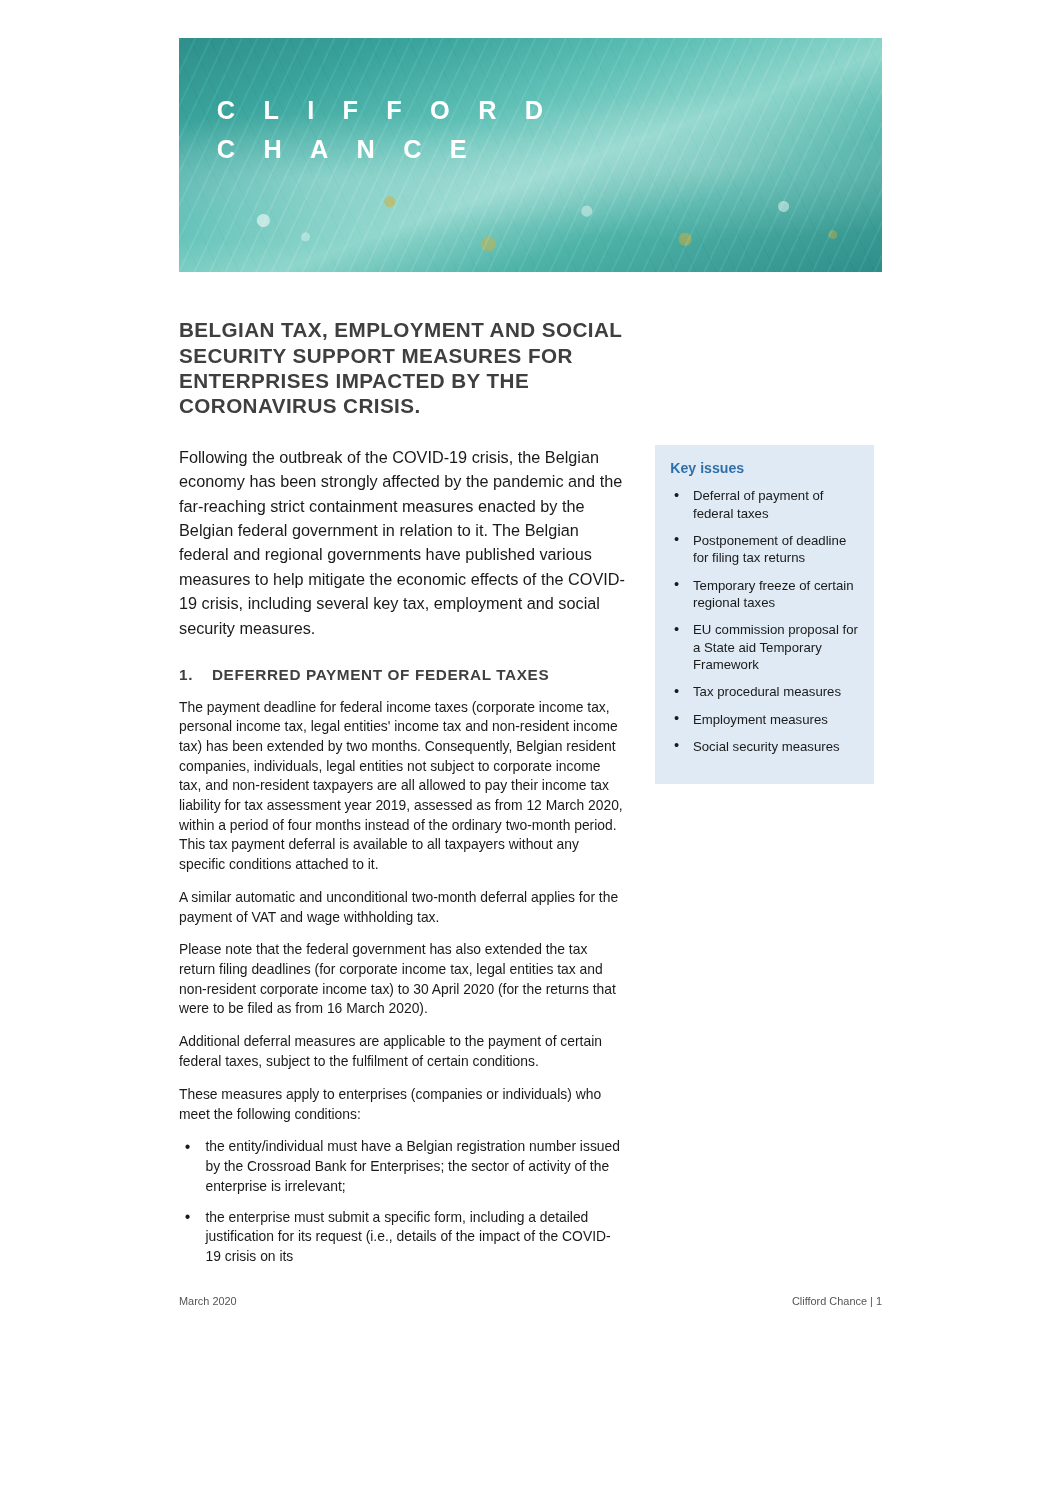C L I F F O R D
C H A N C E
BELGIAN TAX, EMPLOYMENT AND SOCIAL SECURITY SUPPORT MEASURES FOR ENTERPRISES IMPACTED BY THE CORONAVIRUS CRISIS.
Following the outbreak of the COVID-19 crisis, the Belgian economy has been strongly affected by the pandemic and the far-reaching strict containment measures enacted by the Belgian federal government in relation to it. The Belgian federal and regional governments have published various measures to help mitigate the economic effects of the COVID-19 crisis, including several key tax, employment and social security measures.
1. DEFERRED PAYMENT OF FEDERAL TAXES
The payment deadline for federal income taxes (corporate income tax, personal income tax, legal entities' income tax and non-resident income tax) has been extended by two months. Consequently, Belgian resident companies, individuals, legal entities not subject to corporate income tax, and non-resident taxpayers are all allowed to pay their income tax liability for tax assessment year 2019, assessed as from 12 March 2020, within a period of four months instead of the ordinary two-month period. This tax payment deferral is available to all taxpayers without any specific conditions attached to it.
A similar automatic and unconditional two-month deferral applies for the payment of VAT and wage withholding tax.
Please note that the federal government has also extended the tax return filing deadlines (for corporate income tax, legal entities tax and non-resident corporate income tax) to 30 April 2020 (for the returns that were to be filed as from 16 March 2020).
Additional deferral measures are applicable to the payment of certain federal taxes, subject to the fulfilment of certain conditions.
These measures apply to enterprises (companies or individuals) who meet the following conditions:
the entity/individual must have a Belgian registration number issued by the Crossroad Bank for Enterprises; the sector of activity of the enterprise is irrelevant;
the enterprise must submit a specific form, including a detailed justification for its request (i.e., details of the impact of the COVID-19 crisis on its
Key issues
Deferral of payment of federal taxes
Postponement of deadline for filing tax returns
Temporary freeze of certain regional taxes
EU commission proposal for a State aid Temporary Framework
Tax procedural measures
Employment measures
Social security measures
March 2020 Clifford Chance | 1